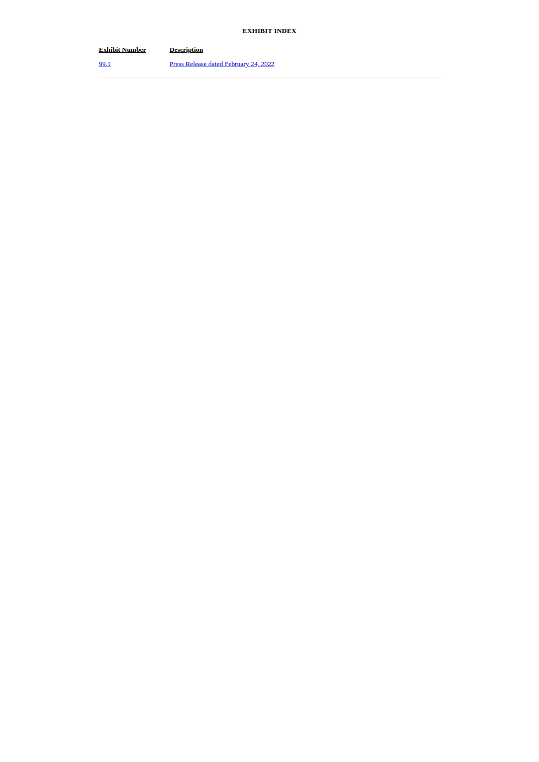EXHIBIT INDEX
| Exhibit Number | Description |
| --- | --- |
| 99.1 | Press Release dated February 24, 2022 |